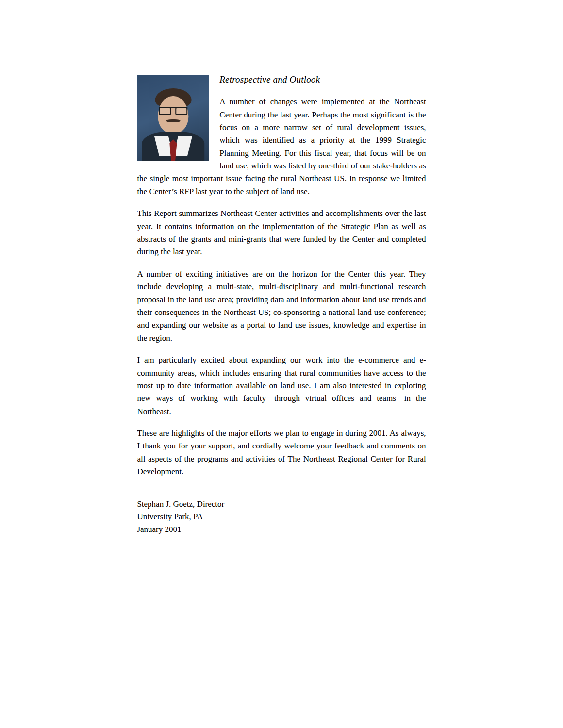Retrospective and Outlook
A number of changes were implemented at the Northeast Center during the last year. Perhaps the most significant is the focus on a more narrow set of rural development issues, which was identified as a priority at the 1999 Strategic Planning Meeting. For this fiscal year, that focus will be on land use, which was listed by one-third of our stake-holders as the single most important issue facing the rural Northeast US. In response we limited the Center’s RFP last year to the subject of land use.
This Report summarizes Northeast Center activities and accomplishments over the last year. It contains information on the implementation of the Strategic Plan as well as abstracts of the grants and mini-grants that were funded by the Center and completed during the last year.
A number of exciting initiatives are on the horizon for the Center this year. They include developing a multi-state, multi-disciplinary and multi-functional research proposal in the land use area; providing data and information about land use trends and their consequences in the Northeast US; co-sponsoring a national land use conference; and expanding our website as a portal to land use issues, knowledge and expertise in the region.
I am particularly excited about expanding our work into the e-commerce and e-community areas, which includes ensuring that rural communities have access to the most up to date information available on land use. I am also interested in exploring new ways of working with faculty—through virtual offices and teams—in the Northeast.
These are highlights of the major efforts we plan to engage in during 2001. As always, I thank you for your support, and cordially welcome your feedback and comments on all aspects of the programs and activities of The Northeast Regional Center for Rural Development.
Stephan J. Goetz, Director
University Park, PA
January 2001